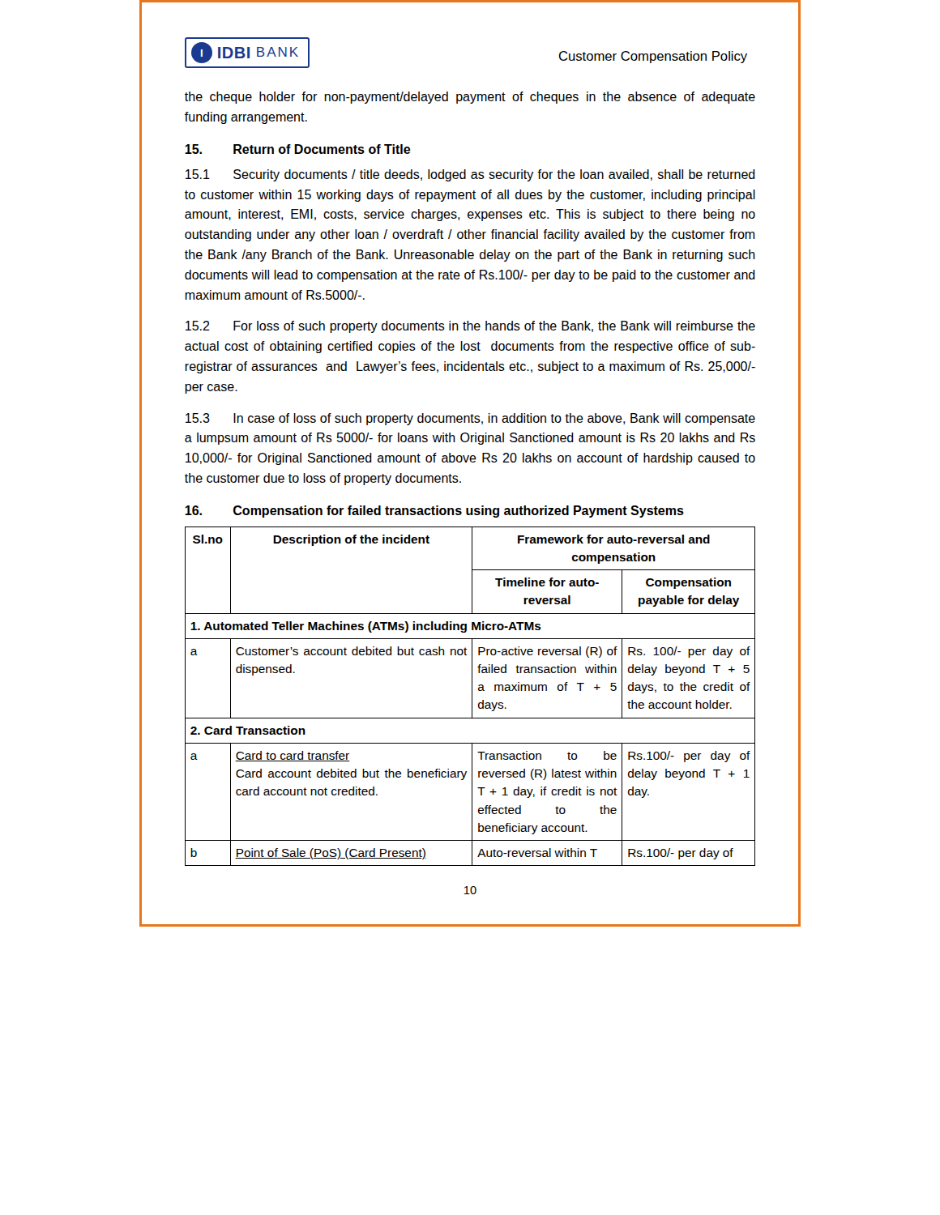IIDBI BANK
Customer Compensation Policy
the cheque holder for non-payment/delayed payment of cheques in the absence of adequate funding arrangement.
15. Return of Documents of Title
15.1 Security documents / title deeds, lodged as security for the loan availed, shall be returned to customer within 15 working days of repayment of all dues by the customer, including principal amount, interest, EMI, costs, service charges, expenses etc. This is subject to there being no outstanding under any other loan / overdraft / other financial facility availed by the customer from the Bank /any Branch of the Bank. Unreasonable delay on the part of the Bank in returning such documents will lead to compensation at the rate of Rs.100/- per day to be paid to the customer and maximum amount of Rs.5000/-.
15.2 For loss of such property documents in the hands of the Bank, the Bank will reimburse the actual cost of obtaining certified copies of the lost documents from the respective office of sub- registrar of assurances and Lawyer’s fees, incidentals etc., subject to a maximum of Rs. 25,000/- per case.
15.3 In case of loss of such property documents, in addition to the above, Bank will compensate a lumpsum amount of Rs 5000/- for loans with Original Sanctioned amount is Rs 20 lakhs and Rs 10,000/- for Original Sanctioned amount of above Rs 20 lakhs on account of hardship caused to the customer due to loss of property documents.
16. Compensation for failed transactions using authorized Payment Systems
| Sl.no | Description of the incident | Framework for auto-reversal and compensation |
| --- | --- | --- |
| Timeline for auto-reversal | Compensation payable for delay |
| 1. Automated Teller Machines (ATMs) including Micro-ATMs |
| a | Customer’s account debited but cash not dispensed. | Pro-active reversal (R) of failed transaction within a maximum of T + 5 days. | Rs. 100/- per day of delay beyond T + 5 days, to the credit of the account holder. |
| 2. Card Transaction |
| a | Card to card transfer Card account debited but the beneficiary card account not credited. | Transaction to be reversed (R) latest within T + 1 day, if credit is not effected to the beneficiary account. | Rs.100/- per day of delay beyond T + 1 day. |
| b | Point of Sale (PoS) (Card Present) | Auto-reversal within T | Rs.100/- per day of |
10